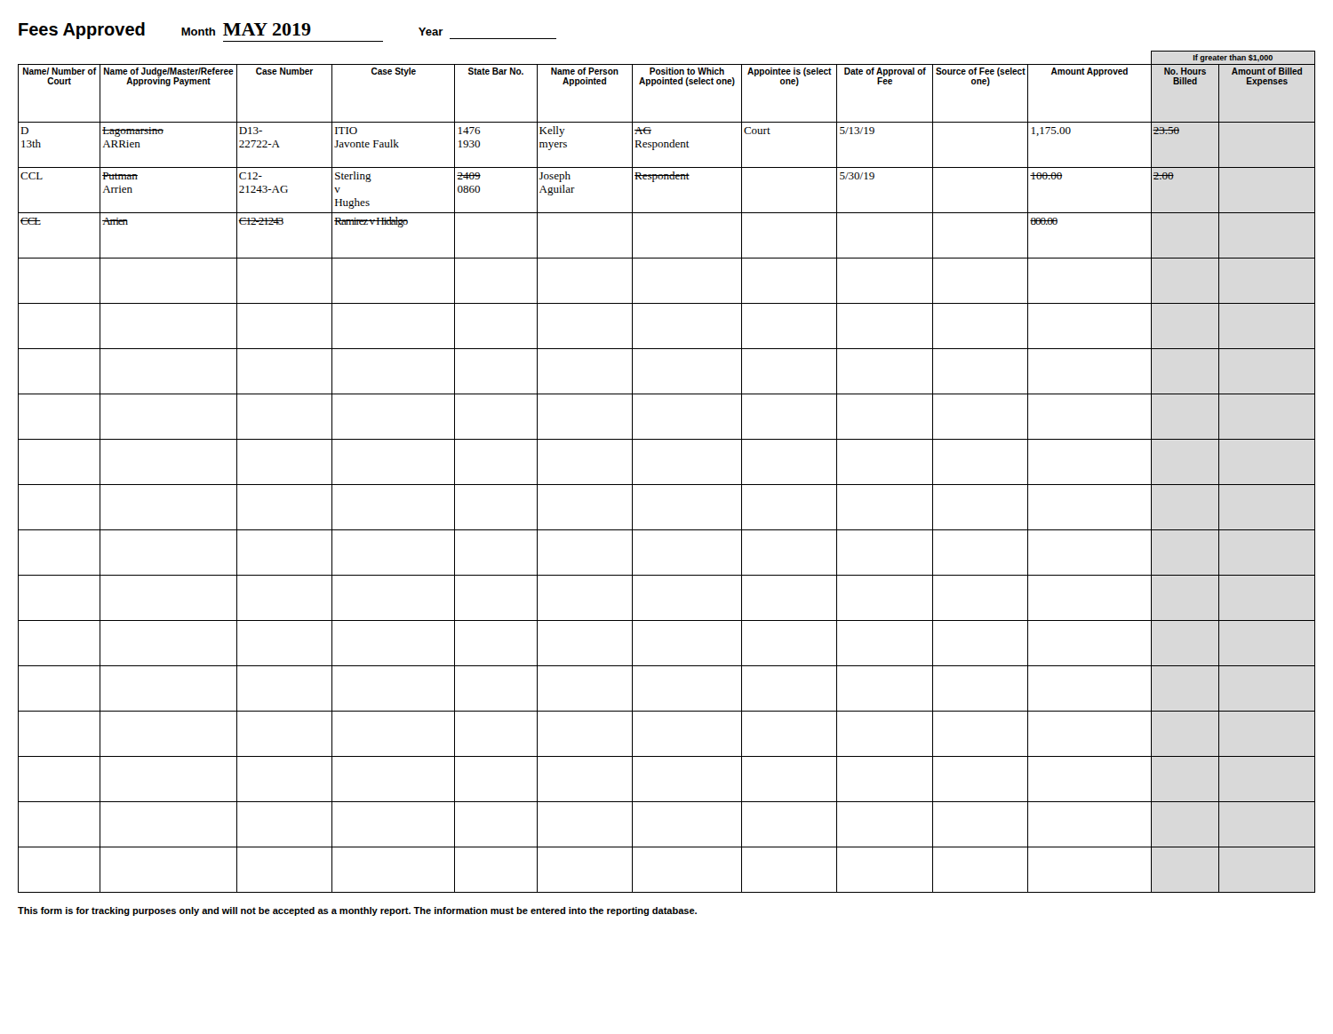Fees Approved
Month MAY 2019
Year
| | If greater than $1,000 |
| --- | --- |
| Name/ Number of Court | Name of Judge/Master/Referee Approving Payment | Case Number | Case Style | State Bar No. | Name of Person Appointed | Position to Which Appointed (select one) | Appointee is (select one) | Date of Approval of Fee | Source of Fee (select one) | Amount Approved | No. Hours Billed | Amount of Billed Expenses |
| D 13th | Lagomarsino ARRien | D13- 22722-A | ITIO Javonte Faulk | 1476 1930 | Kelly myers | AG Respondent | Court | 5/13/19 | | 1,175.00 | 23.50 | |
| CCL | Putman Arrien | C12- 21243-AG | Sterling v Hughes | 2409 0860 | Joseph Aguilar | Respondent | | 5/30/19 | | 100.00 | 2.00 | |
| CCL | Arrien | C12-21243 | Ramirez v Hidalgo | | | | | | | 800.00 | | |
This form is for tracking purposes only and will not be accepted as a monthly report. The information must be entered into the reporting database.